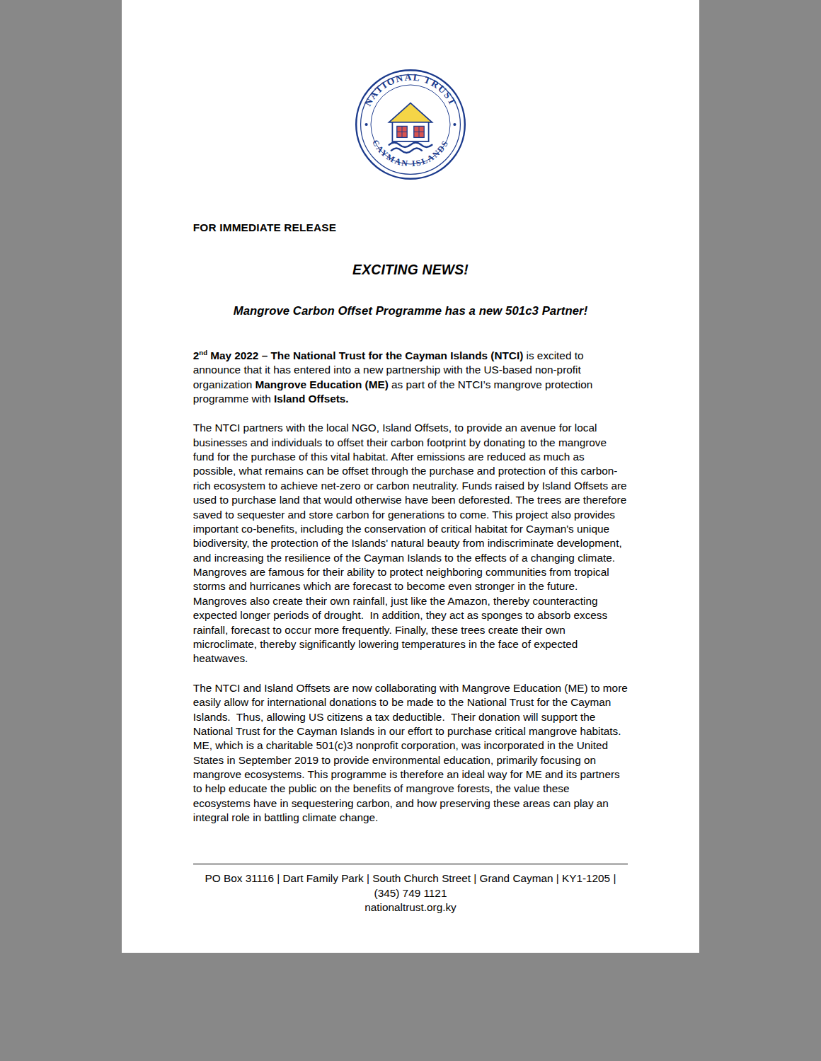NATIONAL TRUST CAYMAN ISLANDS
FOR IMMEDIATE RELEASE
EXCITING NEWS!
Mangrove Carbon Offset Programme has a new 501c3 Partner!
2nd May 2022 – The National Trust for the Cayman Islands (NTCI) is excited to announce that it has entered into a new partnership with the US-based non-profit organization Mangrove Education (ME) as part of the NTCI’s mangrove protection programme with Island Offsets.
The NTCI partners with the local NGO, Island Offsets, to provide an avenue for local businesses and individuals to offset their carbon footprint by donating to the mangrove fund for the purchase of this vital habitat. After emissions are reduced as much as possible, what remains can be offset through the purchase and protection of this carbon-rich ecosystem to achieve net-zero or carbon neutrality. Funds raised by Island Offsets are used to purchase land that would otherwise have been deforested. The trees are therefore saved to sequester and store carbon for generations to come. This project also provides important co-benefits, including the conservation of critical habitat for Cayman's unique biodiversity, the protection of the Islands' natural beauty from indiscriminate development, and increasing the resilience of the Cayman Islands to the effects of a changing climate. Mangroves are famous for their ability to protect neighboring communities from tropical storms and hurricanes which are forecast to become even stronger in the future. Mangroves also create their own rainfall, just like the Amazon, thereby counteracting expected longer periods of drought. In addition, they act as sponges to absorb excess rainfall, forecast to occur more frequently. Finally, these trees create their own microclimate, thereby significantly lowering temperatures in the face of expected heatwaves.
The NTCI and Island Offsets are now collaborating with Mangrove Education (ME) to more easily allow for international donations to be made to the National Trust for the Cayman Islands. Thus, allowing US citizens a tax deductible. Their donation will support the National Trust for the Cayman Islands in our effort to purchase critical mangrove habitats. ME, which is a charitable 501(c)3 nonprofit corporation, was incorporated in the United States in September 2019 to provide environmental education, primarily focusing on mangrove ecosystems. This programme is therefore an ideal way for ME and its partners to help educate the public on the benefits of mangrove forests, the value these ecosystems have in sequestering carbon, and how preserving these areas can play an integral role in battling climate change.
PO Box 31116 | Dart Family Park | South Church Street | Grand Cayman | KY1-1205 | (345) 749 1121
nationaltrust.org.ky